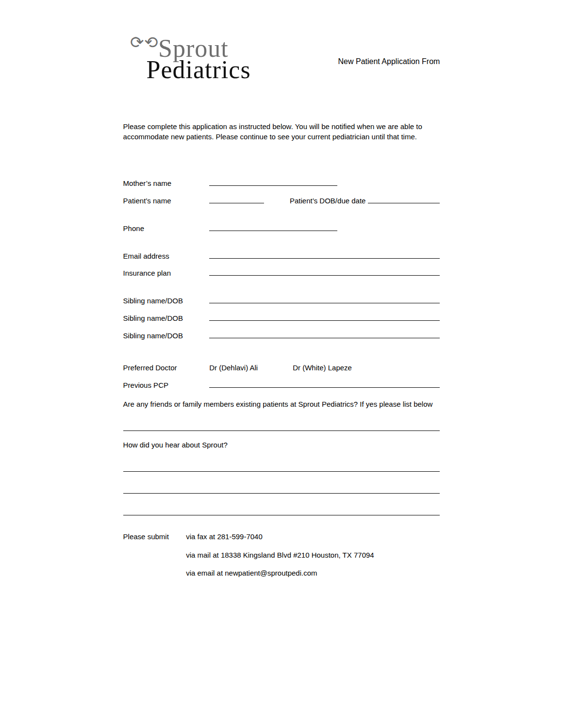⟳⟲Sprout Pediatrics
New Patient Application From
Please complete this application as instructed below. You will be notified when we are able to accommodate new patients. Please continue to see your current pediatrician until that time.
Mother’s name
Patient’s name
Patient’s DOB/due date
Phone
Email address
Insurance plan
Sibling name/DOB
Sibling name/DOB
Sibling name/DOB
Preferred Doctor
Dr (Dehlavi) Ali
Dr (White) Lapeze
Previous PCP
Are any friends or family members existing patients at Sprout Pediatrics? If yes please list below
How did you hear about Sprout?
Please submit
via fax at 281-599-7040
via mail at 18338 Kingsland Blvd #210 Houston, TX 77094
via email at newpatient@sproutpedi.com